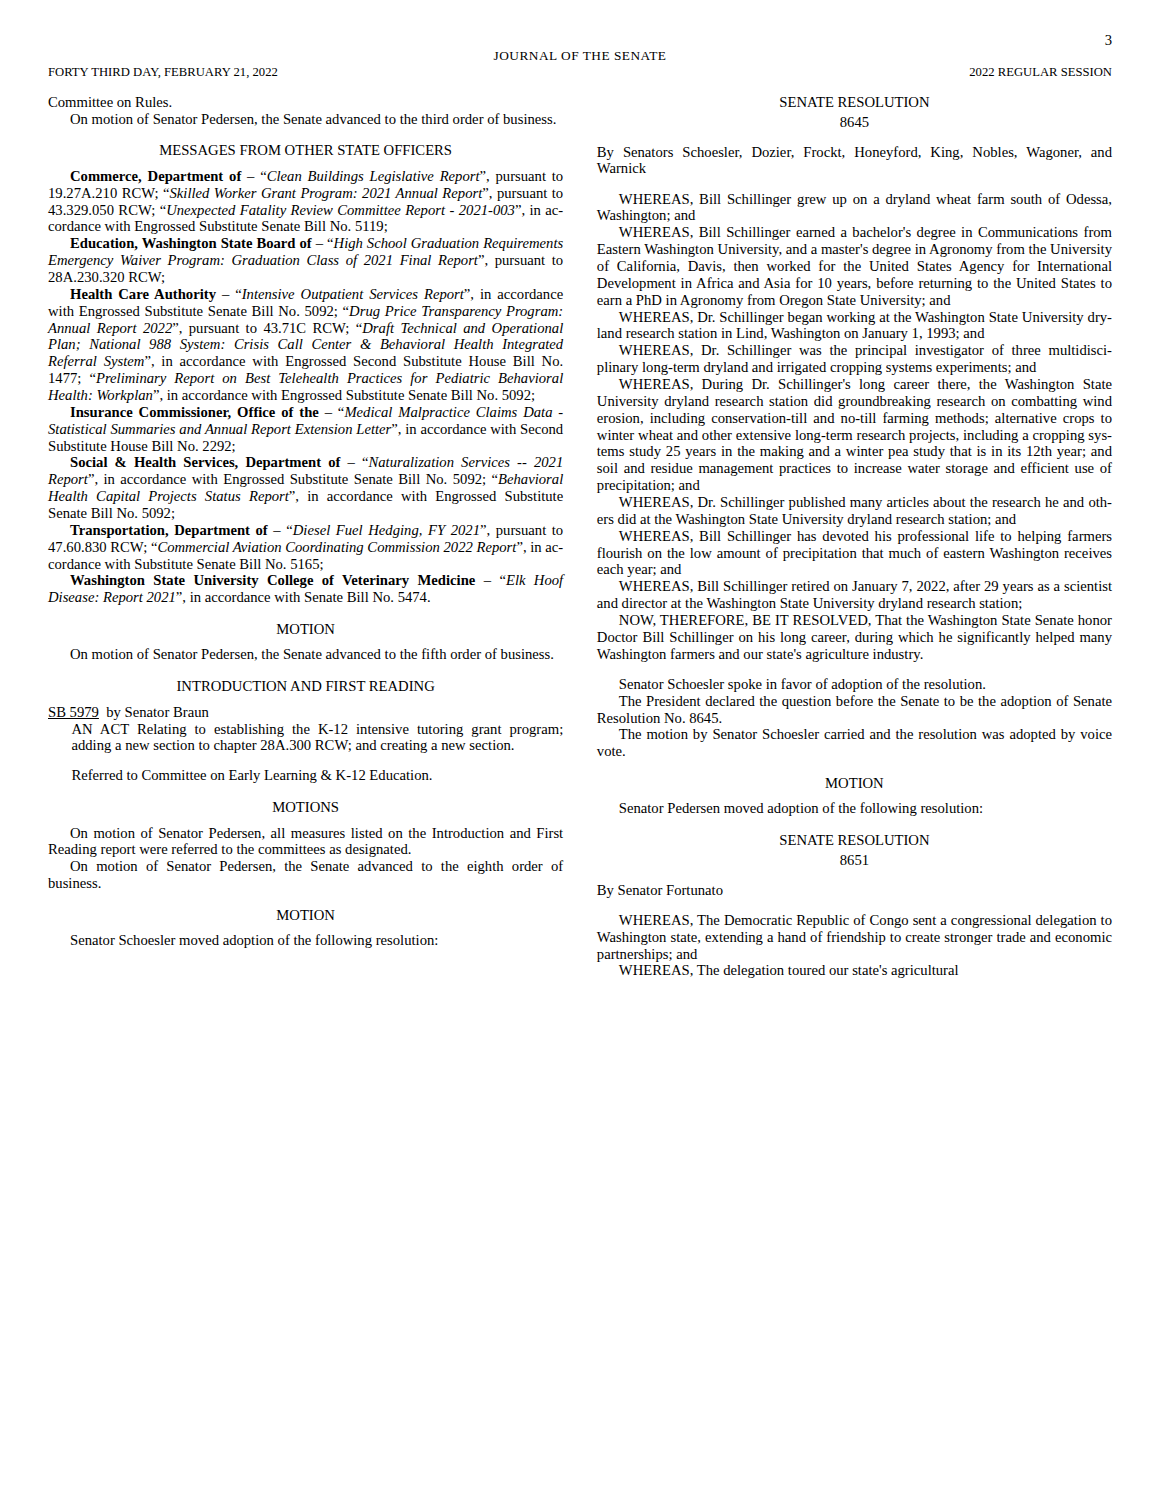JOURNAL OF THE SENATE
3
FORTY THIRD DAY, FEBRUARY 21, 2022 2022 REGULAR SESSION
Committee on Rules.
On motion of Senator Pedersen, the Senate advanced to the third order of business.
MESSAGES FROM OTHER STATE OFFICERS
Commerce, Department of – “Clean Buildings Legislative Report”, pursuant to 19.27A.210 RCW; “Skilled Worker Grant Program: 2021 Annual Report”, pursuant to 43.329.050 RCW; “Unexpected Fatality Review Committee Report - 2021-003”, in accordance with Engrossed Substitute Senate Bill No. 5119;
Education, Washington State Board of – “High School Graduation Requirements Emergency Waiver Program: Graduation Class of 2021 Final Report”, pursuant to 28A.230.320 RCW;
Health Care Authority – “Intensive Outpatient Services Report”, in accordance with Engrossed Substitute Senate Bill No. 5092; “Drug Price Transparency Program: Annual Report 2022”, pursuant to 43.71C RCW; “Draft Technical and Operational Plan; National 988 System: Crisis Call Center & Behavioral Health Integrated Referral System”, in accordance with Engrossed Second Substitute House Bill No. 1477; “Preliminary Report on Best Telehealth Practices for Pediatric Behavioral Health: Workplan”, in accordance with Engrossed Substitute Senate Bill No. 5092;
Insurance Commissioner, Office of the – “Medical Malpractice Claims Data - Statistical Summaries and Annual Report Extension Letter”, in accordance with Second Substitute House Bill No. 2292;
Social & Health Services, Department of – “Naturalization Services -- 2021 Report”, in accordance with Engrossed Substitute Senate Bill No. 5092; “Behavioral Health Capital Projects Status Report”, in accordance with Engrossed Substitute Senate Bill No. 5092;
Transportation, Department of – “Diesel Fuel Hedging, FY 2021”, pursuant to 47.60.830 RCW; “Commercial Aviation Coordinating Commission 2022 Report”, in accordance with Substitute Senate Bill No. 5165;
Washington State University College of Veterinary Medicine – “Elk Hoof Disease: Report 2021”, in accordance with Senate Bill No. 5474.
MOTION
On motion of Senator Pedersen, the Senate advanced to the fifth order of business.
INTRODUCTION AND FIRST READING
SB 5979 by Senator Braun
AN ACT Relating to establishing the K-12 intensive tutoring grant program; adding a new section to chapter 28A.300 RCW; and creating a new section.
Referred to Committee on Early Learning & K-12 Education.
MOTIONS
On motion of Senator Pedersen, all measures listed on the Introduction and First Reading report were referred to the committees as designated.
On motion of Senator Pedersen, the Senate advanced to the eighth order of business.
MOTION
Senator Schoesler moved adoption of the following resolution:
SENATE RESOLUTION
8645
By Senators Schoesler, Dozier, Frockt, Honeyford, King, Nobles, Wagoner, and Warnick
WHEREAS, Bill Schillinger grew up on a dryland wheat farm south of Odessa, Washington; and
WHEREAS, Bill Schillinger earned a bachelor's degree in Communications from Eastern Washington University, and a master's degree in Agronomy from the University of California, Davis, then worked for the United States Agency for International Development in Africa and Asia for 10 years, before returning to the United States to earn a PhD in Agronomy from Oregon State University; and
WHEREAS, Dr. Schillinger began working at the Washington State University dryland research station in Lind, Washington on January 1, 1993; and
WHEREAS, Dr. Schillinger was the principal investigator of three multidisciplinary long-term dryland and irrigated cropping systems experiments; and
WHEREAS, During Dr. Schillinger's long career there, the Washington State University dryland research station did groundbreaking research on combatting wind erosion, including conservation-till and no-till farming methods; alternative crops to winter wheat and other extensive long-term research projects, including a cropping systems study 25 years in the making and a winter pea study that is in its 12th year; and soil and residue management practices to increase water storage and efficient use of precipitation; and
WHEREAS, Dr. Schillinger published many articles about the research he and others did at the Washington State University dryland research station; and
WHEREAS, Bill Schillinger has devoted his professional life to helping farmers flourish on the low amount of precipitation that much of eastern Washington receives each year; and
WHEREAS, Bill Schillinger retired on January 7, 2022, after 29 years as a scientist and director at the Washington State University dryland research station;
NOW, THEREFORE, BE IT RESOLVED, That the Washington State Senate honor Doctor Bill Schillinger on his long career, during which he significantly helped many Washington farmers and our state's agriculture industry.
Senator Schoesler spoke in favor of adoption of the resolution.
The President declared the question before the Senate to be the adoption of Senate Resolution No. 8645.
The motion by Senator Schoesler carried and the resolution was adopted by voice vote.
MOTION
Senator Pedersen moved adoption of the following resolution:
SENATE RESOLUTION
8651
By Senator Fortunato
WHEREAS, The Democratic Republic of Congo sent a congressional delegation to Washington state, extending a hand of friendship to create stronger trade and economic partnerships; and
WHEREAS, The delegation toured our state's agricultural